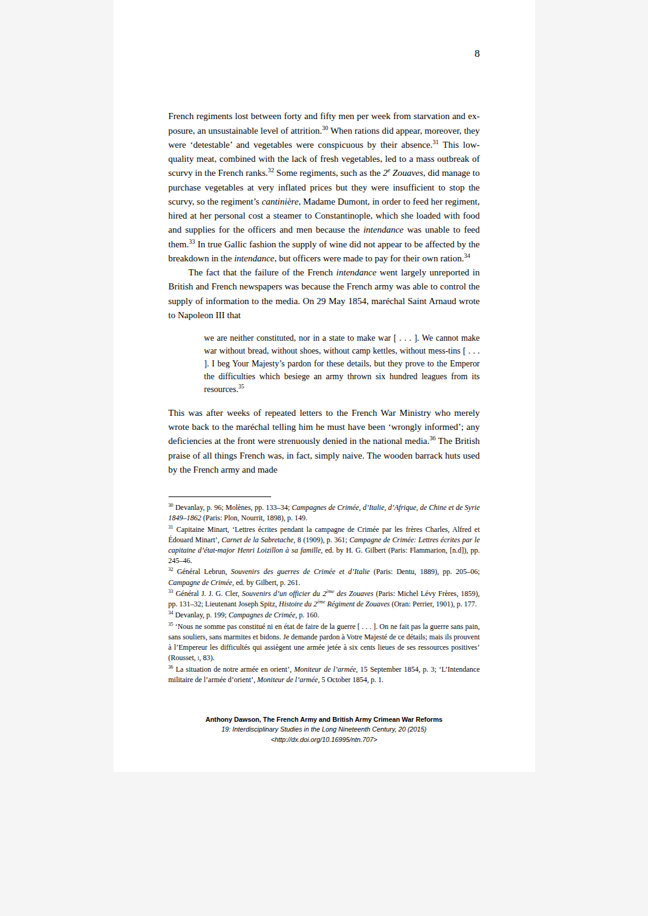8
French regiments lost between forty and fifty men per week from starvation and exposure, an unsustainable level of attrition.30 When rations did appear, moreover, they were ‘detestable’ and vegetables were conspicuous by their absence.31 This low-quality meat, combined with the lack of fresh vegetables, led to a mass outbreak of scurvy in the French ranks.32 Some regiments, such as the 2e Zouaves, did manage to purchase vegetables at very inflated prices but they were insufficient to stop the scurvy, so the regiment’s cantinière, Madame Dumont, in order to feed her regiment, hired at her personal cost a steamer to Constantinople, which she loaded with food and supplies for the officers and men because the intendance was unable to feed them.33 In true Gallic fashion the supply of wine did not appear to be affected by the breakdown in the intendance, but officers were made to pay for their own ration.34
The fact that the failure of the French intendance went largely unreported in British and French newspapers was because the French army was able to control the supply of information to the media. On 29 May 1854, maréchal Saint Arnaud wrote to Napoleon III that
we are neither constituted, nor in a state to make war [ . . . ]. We cannot make war without bread, without shoes, without camp kettles, without mess-tins [ . . . ]. I beg Your Majesty’s pardon for these details, but they prove to the Emperor the difficulties which besiege an army thrown six hundred leagues from its resources.35
This was after weeks of repeated letters to the French War Ministry who merely wrote back to the maréchal telling him he must have been ‘wrongly informed’; any deficiencies at the front were strenuously denied in the national media.36 The British praise of all things French was, in fact, simply naive. The wooden barrack huts used by the French army and made
30 Devanlay, p. 96; Molènes, pp. 133–34; Campagnes de Crimée, d’Italie, d’Afrique, de Chine et de Syrie 1849–1862 (Paris: Plon, Nourrit, 1898), p. 149.
31 Capitaine Minart, ‘Lettres écrites pendant la campagne de Crimée par les frères Charles, Alfred et Édouard Minart’, Carnet de la Sabretache, 8 (1909), p. 361; Campagne de Crimée: Lettres écrites par le capitaine d’état-major Henri Loizillon à sa famille, ed. by H. G. Gilbert (Paris: Flammarion, [n.d]), pp. 245–46.
32 Général Lebrun, Souvenirs des guerres de Crimée et d’Italie (Paris: Dentu, 1889), pp. 205–06; Campagne de Crimée, ed. by Gilbert, p. 261.
33 Général J. J. G. Cler, Souvenirs d’un officier du 2ème des Zouaves (Paris: Michel Lévy Frères, 1859), pp. 131–32; Lieutenant Joseph Spitz, Histoire du 2ème Régiment de Zouaves (Oran: Perrier, 1901), p. 177.
34 Devanlay, p. 199; Campagnes de Crimée, p. 160.
35 ‘Nous ne somme pas constitué ni en état de faire de la guerre [ . . . ]. On ne fait pas la guerre sans pain, sans souliers, sans marmites et bidons. Je demande pardon à Votre Majesté de ce détails; mais ils prouvent à l’Empereur les difficultés qui assiègent une armée jetée à six cents lieues de ses ressources positives’ (Rousset, i, 83).
36 La situation de notre armée en orient’, Moniteur de l’armée, 15 September 1854, p. 3; ‘L’Intendance militaire de l’armée d’orient’, Moniteur de l’armée, 5 October 1854, p. 1.
Anthony Dawson, The French Army and British Army Crimean War Reforms
19: Interdisciplinary Studies in the Long Nineteenth Century, 20 (2015) <http://dx.doi.org/10.16995/ntn.707>